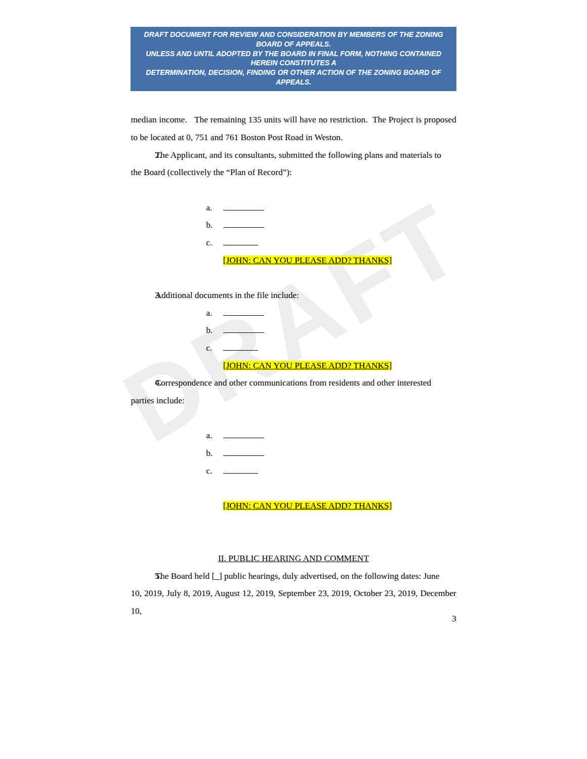DRAFT
DRAFT DOCUMENT FOR REVIEW AND CONSIDERATION BY MEMBERS OF THE ZONING BOARD OF APPEALS.
UNLESS AND UNTIL ADOPTED BY THE BOARD IN FINAL FORM, NOTHING CONTAINED HEREIN CONSTITUTES A
DETERMINATION, DECISION, FINDING OR OTHER ACTION OF THE ZONING BOARD OF APPEALS.
median income. The remaining 135 units will have no restriction. The Project is proposed to be located at 0, 751 and 761 Boston Post Road in Weston.
2.
The Applicant, and its consultants, submitted the following plans and materials to
the Board (collectively the “Plan of Record”):
a.
b.
c.
[JOHN: CAN YOU PLEASE ADD? THANKS]
3.
Additional documents in the file include:
a.
b.
c.
[JOHN: CAN YOU PLEASE ADD? THANKS]
4.
Correspondence and other communications from residents and other interested
parties include:
a.
b.
c.
[JOHN: CAN YOU PLEASE ADD? THANKS]
II. PUBLIC HEARING AND COMMENT
5.
The Board held [_] public hearings, duly advertised, on the following dates: June
10, 2019, July 8, 2019, August 12, 2019, September 23, 2019, October 23, 2019, December 10,
3